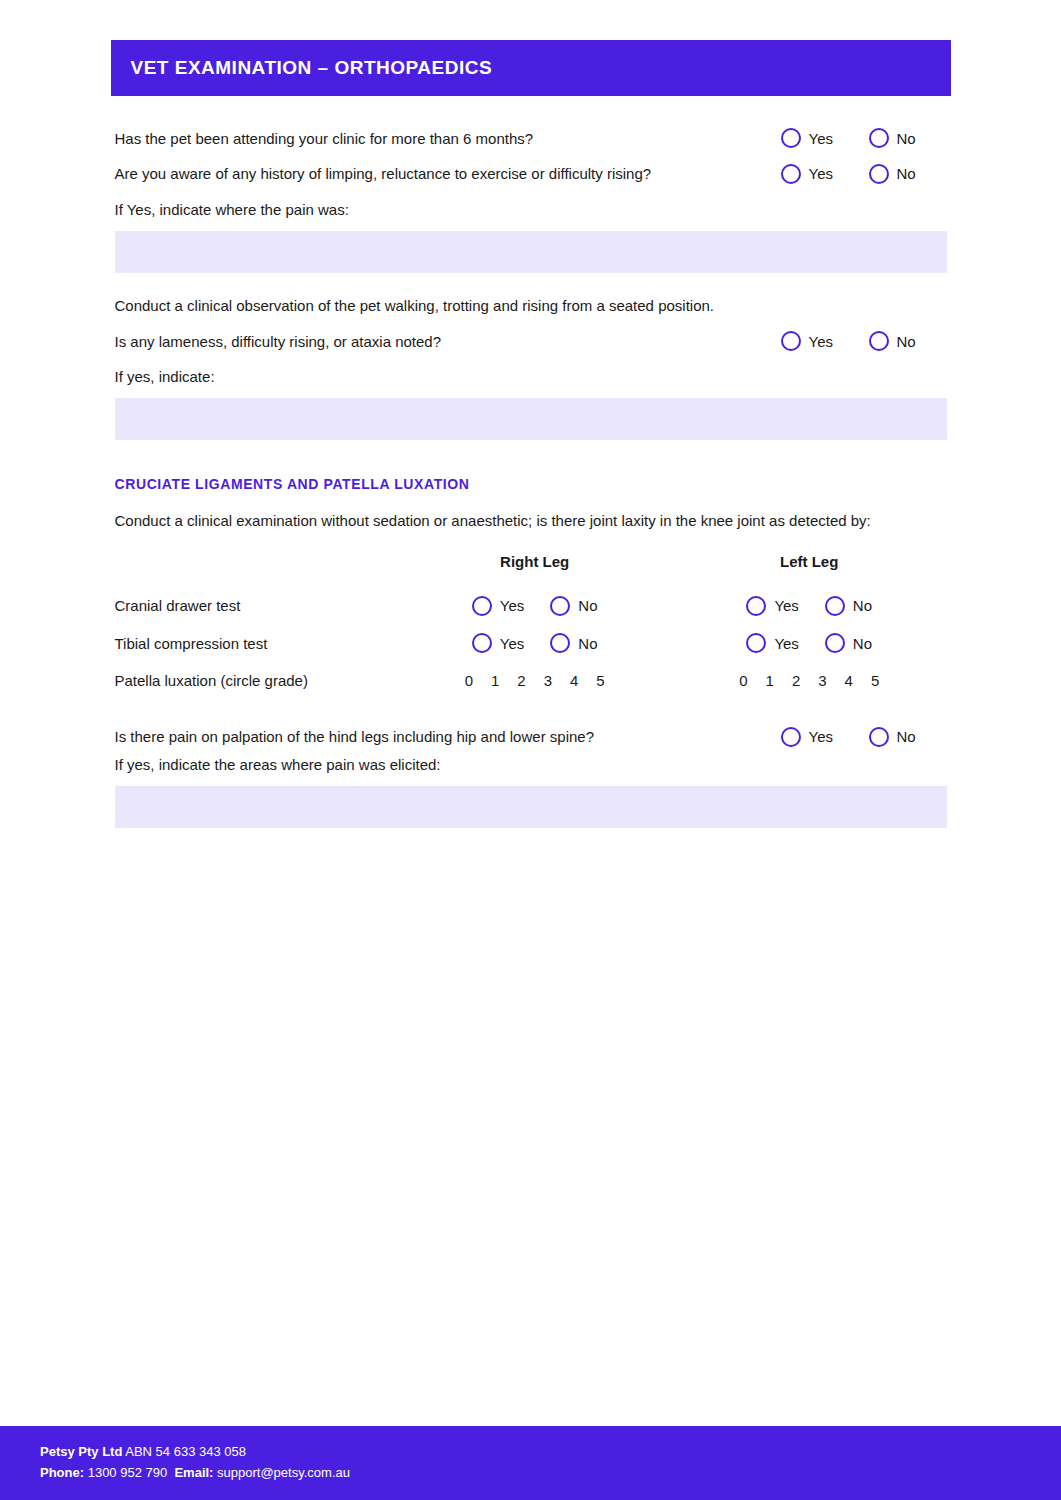Vet Examination – Orthopaedics
Has the pet been attending your clinic for more than 6 months?
Yes No
Are you aware of any history of limping, reluctance to exercise or difficulty rising?
Yes No
If Yes, indicate where the pain was:
Conduct a clinical observation of the pet walking, trotting and rising from a seated position.
Is any lameness, difficulty rising, or ataxia noted?
Yes No
If yes, indicate:
Cruciate Ligaments and Patella Luxation
Conduct a clinical examination without sedation or anaesthetic; is there joint laxity in the knee joint as detected by:
| | Right Leg | Left Leg |
| --- | --- | --- |
| Cranial drawer test | Yes No | Yes No |
| Tibial compression test | Yes No | Yes No |
| Patella luxation (circle grade) | 0 1 2 3 4 5 | 0 1 2 3 4 5 |
Is there pain on palpation of the hind legs including hip and lower spine?
Yes No
If yes, indicate the areas where pain was elicited:
Petsy Pty Ltd ABN 54 633 343 058
Phone: 1300 952 790 Email: support@petsy.com.au